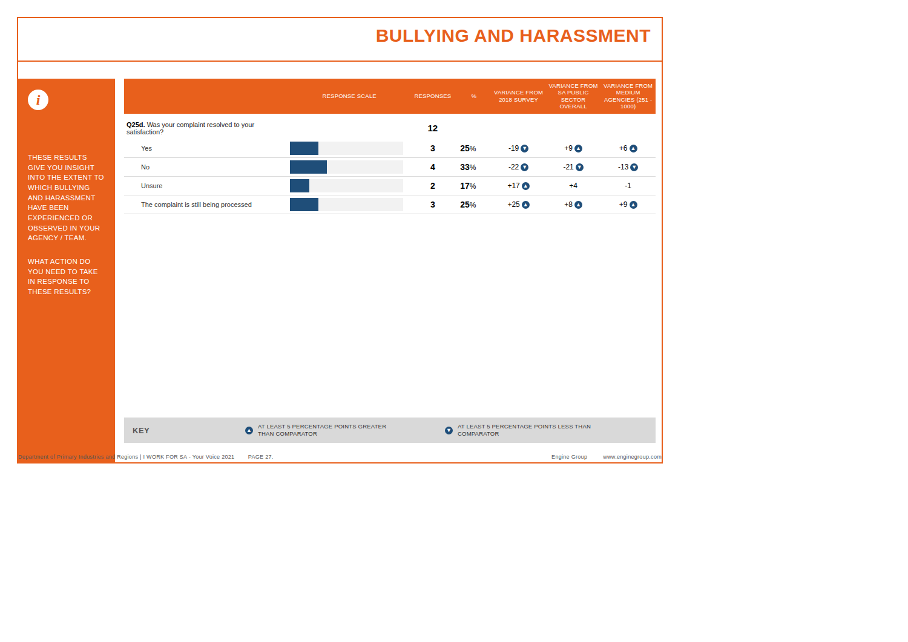BULLYING AND HARASSMENT
i
THESE RESULTS GIVE YOU INSIGHT INTO THE EXTENT TO WHICH BULLYING AND HARASSMENT HAVE BEEN EXPERIENCED OR OBSERVED IN YOUR AGENCY / TEAM.
WHAT ACTION DO YOU NEED TO TAKE IN RESPONSE TO THESE RESULTS?
| | RESPONSE SCALE | RESPONSES | % | VARIANCE FROM 2018 SURVEY | VARIANCE FROM SA PUBLIC SECTOR OVERALL | VARIANCE FROM MEDIUM AGENCIES (251 - 1000) |
| --- | --- | --- | --- | --- | --- | --- |
| Q25d. Was your complaint resolved to your satisfaction? | | 12 | | | | |
| Yes | | 3 | 25 % | -19 ▼ | +9 ▲ | +6 ▲ |
| No | | 4 | 33 % | -22 ▼ | -21 ▼ | -13 ▼ |
| Unsure | | 2 | 17 % | +17 ▲ | +4 | -1 |
| The complaint is still being processed | | 3 | 25 % | +25 ▲ | +8 ▲ | +9 ▲ |
KEY
▲ AT LEAST 5 PERCENTAGE POINTS GREATER
THAN COMPARATOR
▼ AT LEAST 5 PERCENTAGE POINTS LESS THAN
COMPARATOR
Department of Primary Industries and Regions | I WORK FOR SA - Your Voice 2021 PAGE 27.
Engine Group www.enginegroup.com